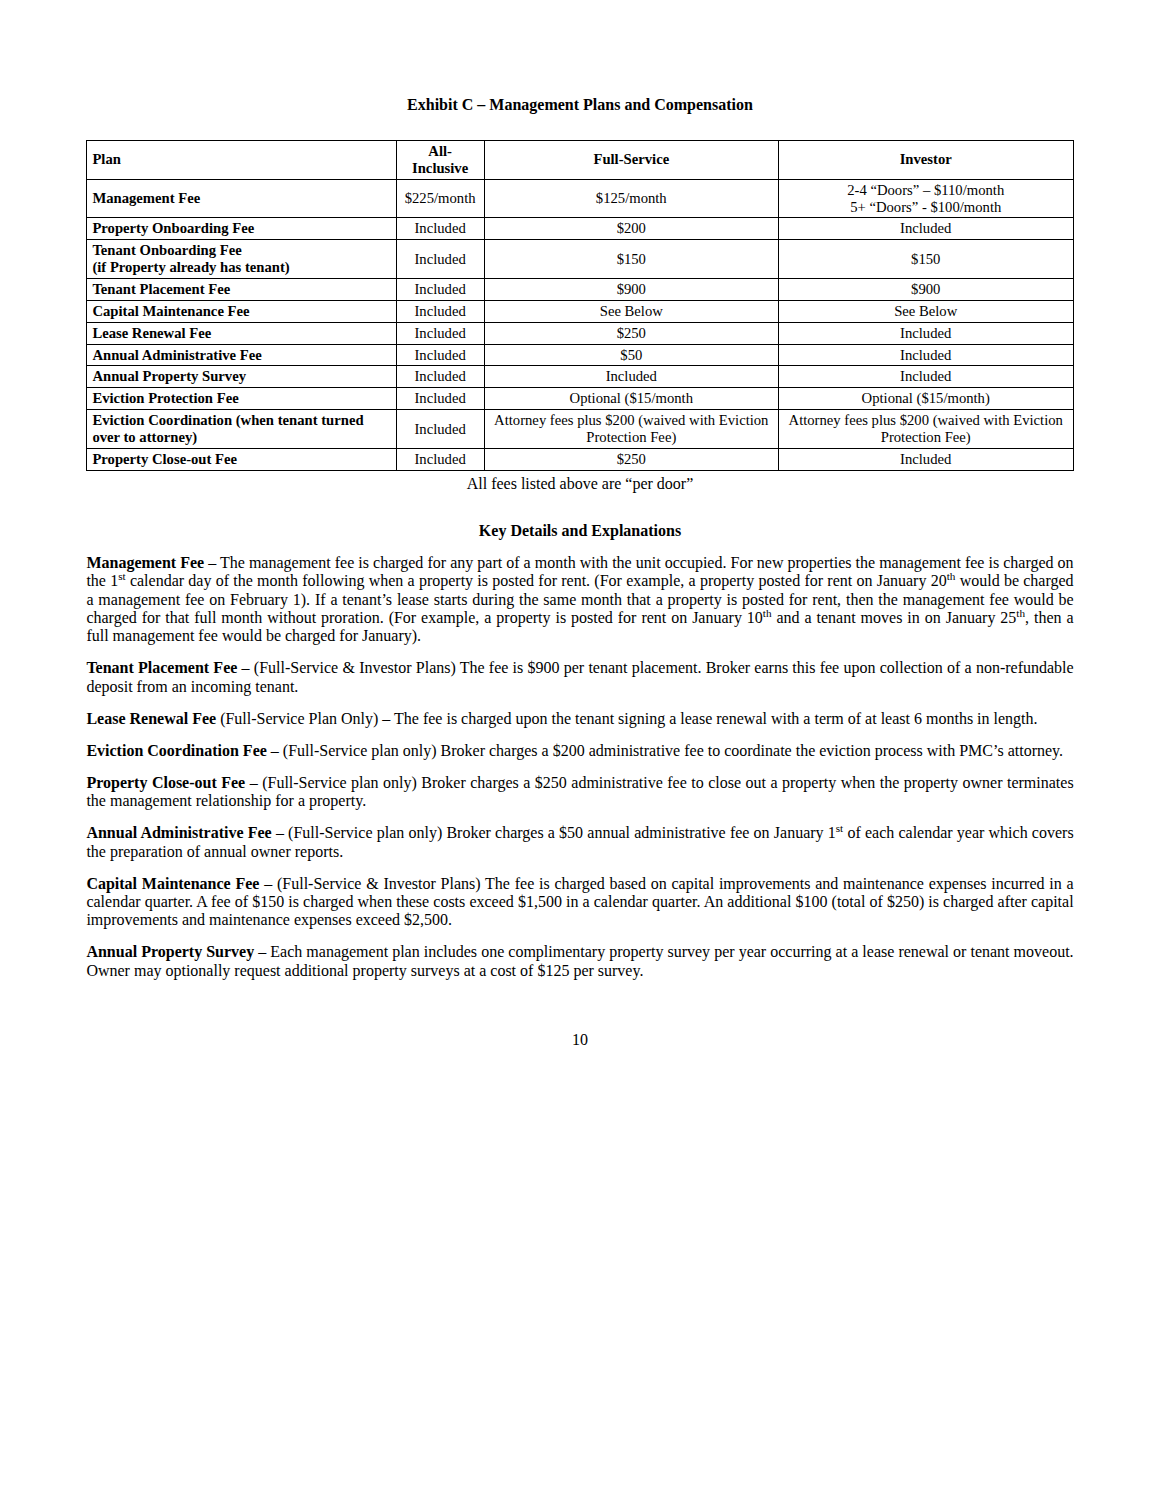Exhibit C – Management Plans and Compensation
| Plan | All-Inclusive | Full-Service | Investor |
| --- | --- | --- | --- |
| Management Fee | $225/month | $125/month | 2-4 “Doors” – $110/month 5+ “Doors” - $100/month |
| Property Onboarding Fee | Included | $200 | Included |
| Tenant Onboarding Fee (if Property already has tenant) | Included | $150 | $150 |
| Tenant Placement Fee | Included | $900 | $900 |
| Capital Maintenance Fee | Included | See Below | See Below |
| Lease Renewal Fee | Included | $250 | Included |
| Annual Administrative Fee | Included | $50 | Included |
| Annual Property Survey | Included | Included | Included |
| Eviction Protection Fee | Included | Optional ($15/month | Optional ($15/month) |
| Eviction Coordination (when tenant turned over to attorney) | Included | Attorney fees plus $200 (waived with Eviction Protection Fee) | Attorney fees plus $200 (waived with Eviction Protection Fee) |
| Property Close-out Fee | Included | $250 | Included |
All fees listed above are “per door”
Key Details and Explanations
Management Fee – The management fee is charged for any part of a month with the unit occupied. For new properties the management fee is charged on the 1st calendar day of the month following when a property is posted for rent. (For example, a property posted for rent on January 20th would be charged a management fee on February 1). If a tenant’s lease starts during the same month that a property is posted for rent, then the management fee would be charged for that full month without proration. (For example, a property is posted for rent on January 10th and a tenant moves in on January 25th, then a full management fee would be charged for January).
Tenant Placement Fee – (Full-Service & Investor Plans) The fee is $900 per tenant placement. Broker earns this fee upon collection of a non-refundable deposit from an incoming tenant.
Lease Renewal Fee (Full-Service Plan Only) – The fee is charged upon the tenant signing a lease renewal with a term of at least 6 months in length.
Eviction Coordination Fee – (Full-Service plan only) Broker charges a $200 administrative fee to coordinate the eviction process with PMC’s attorney.
Property Close-out Fee – (Full-Service plan only) Broker charges a $250 administrative fee to close out a property when the property owner terminates the management relationship for a property.
Annual Administrative Fee – (Full-Service plan only) Broker charges a $50 annual administrative fee on January 1st of each calendar year which covers the preparation of annual owner reports.
Capital Maintenance Fee – (Full-Service & Investor Plans) The fee is charged based on capital improvements and maintenance expenses incurred in a calendar quarter. A fee of $150 is charged when these costs exceed $1,500 in a calendar quarter. An additional $100 (total of $250) is charged after capital improvements and maintenance expenses exceed $2,500.
Annual Property Survey – Each management plan includes one complimentary property survey per year occurring at a lease renewal or tenant moveout. Owner may optionally request additional property surveys at a cost of $125 per survey.
10